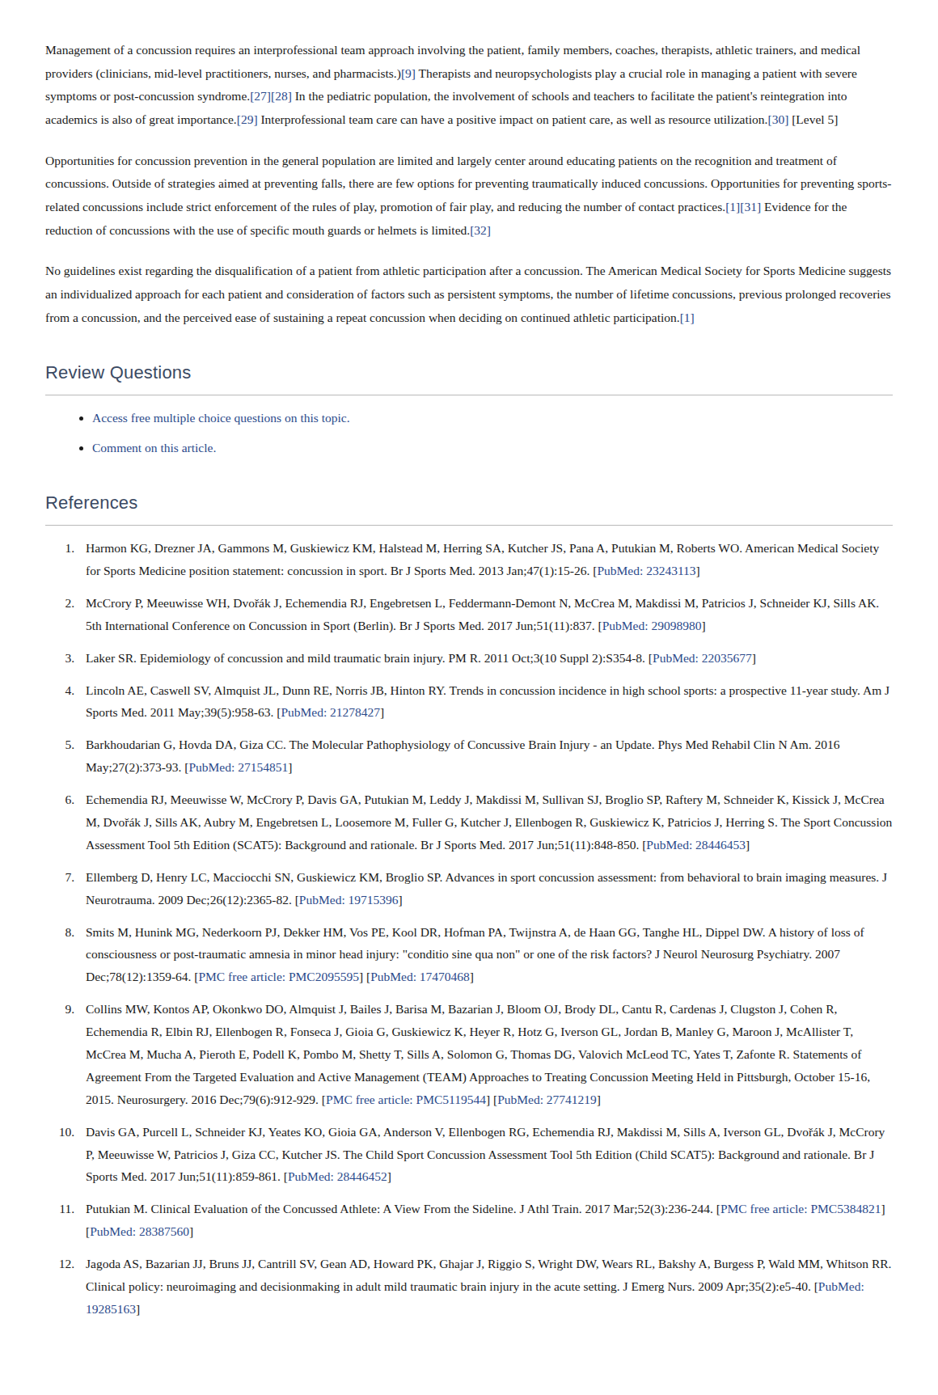Management of a concussion requires an interprofessional team approach involving the patient, family members, coaches, therapists, athletic trainers, and medical providers (clinicians, mid-level practitioners, nurses, and pharmacists.)[9] Therapists and neuropsychologists play a crucial role in managing a patient with severe symptoms or post-concussion syndrome.[27][28] In the pediatric population, the involvement of schools and teachers to facilitate the patient's reintegration into academics is also of great importance.[29] Interprofessional team care can have a positive impact on patient care, as well as resource utilization.[30] [Level 5]
Opportunities for concussion prevention in the general population are limited and largely center around educating patients on the recognition and treatment of concussions. Outside of strategies aimed at preventing falls, there are few options for preventing traumatically induced concussions. Opportunities for preventing sports-related concussions include strict enforcement of the rules of play, promotion of fair play, and reducing the number of contact practices.[1][31] Evidence for the reduction of concussions with the use of specific mouth guards or helmets is limited.[32]
No guidelines exist regarding the disqualification of a patient from athletic participation after a concussion. The American Medical Society for Sports Medicine suggests an individualized approach for each patient and consideration of factors such as persistent symptoms, the number of lifetime concussions, previous prolonged recoveries from a concussion, and the perceived ease of sustaining a repeat concussion when deciding on continued athletic participation.[1]
Review Questions
Access free multiple choice questions on this topic.
Comment on this article.
References
Harmon KG, Drezner JA, Gammons M, Guskiewicz KM, Halstead M, Herring SA, Kutcher JS, Pana A, Putukian M, Roberts WO. American Medical Society for Sports Medicine position statement: concussion in sport. Br J Sports Med. 2013 Jan;47(1):15-26. [PubMed: 23243113]
McCrory P, Meeuwisse WH, Dvořák J, Echemendia RJ, Engebretsen L, Feddermann-Demont N, McCrea M, Makdissi M, Patricios J, Schneider KJ, Sills AK. 5th International Conference on Concussion in Sport (Berlin). Br J Sports Med. 2017 Jun;51(11):837. [PubMed: 29098980]
Laker SR. Epidemiology of concussion and mild traumatic brain injury. PM R. 2011 Oct;3(10 Suppl 2):S354-8. [PubMed: 22035677]
Lincoln AE, Caswell SV, Almquist JL, Dunn RE, Norris JB, Hinton RY. Trends in concussion incidence in high school sports: a prospective 11-year study. Am J Sports Med. 2011 May;39(5):958-63. [PubMed: 21278427]
Barkhoudarian G, Hovda DA, Giza CC. The Molecular Pathophysiology of Concussive Brain Injury - an Update. Phys Med Rehabil Clin N Am. 2016 May;27(2):373-93. [PubMed: 27154851]
Echemendia RJ, Meeuwisse W, McCrory P, Davis GA, Putukian M, Leddy J, Makdissi M, Sullivan SJ, Broglio SP, Raftery M, Schneider K, Kissick J, McCrea M, Dvořák J, Sills AK, Aubry M, Engebretsen L, Loosemore M, Fuller G, Kutcher J, Ellenbogen R, Guskiewicz K, Patricios J, Herring S. The Sport Concussion Assessment Tool 5th Edition (SCAT5): Background and rationale. Br J Sports Med. 2017 Jun;51(11):848-850. [PubMed: 28446453]
Ellemberg D, Henry LC, Macciocchi SN, Guskiewicz KM, Broglio SP. Advances in sport concussion assessment: from behavioral to brain imaging measures. J Neurotrauma. 2009 Dec;26(12):2365-82. [PubMed: 19715396]
Smits M, Hunink MG, Nederkoorn PJ, Dekker HM, Vos PE, Kool DR, Hofman PA, Twijnstra A, de Haan GG, Tanghe HL, Dippel DW. A history of loss of consciousness or post-traumatic amnesia in minor head injury: "conditio sine qua non" or one of the risk factors? J Neurol Neurosurg Psychiatry. 2007 Dec;78(12):1359-64. [PMC free article: PMC2095595] [PubMed: 17470468]
Collins MW, Kontos AP, Okonkwo DO, Almquist J, Bailes J, Barisa M, Bazarian J, Bloom OJ, Brody DL, Cantu R, Cardenas J, Clugston J, Cohen R, Echemendia R, Elbin RJ, Ellenbogen R, Fonseca J, Gioia G, Guskiewicz K, Heyer R, Hotz G, Iverson GL, Jordan B, Manley G, Maroon J, McAllister T, McCrea M, Mucha A, Pieroth E, Podell K, Pombo M, Shetty T, Sills A, Solomon G, Thomas DG, Valovich McLeod TC, Yates T, Zafonte R. Statements of Agreement From the Targeted Evaluation and Active Management (TEAM) Approaches to Treating Concussion Meeting Held in Pittsburgh, October 15-16, 2015. Neurosurgery. 2016 Dec;79(6):912-929. [PMC free article: PMC5119544] [PubMed: 27741219]
Davis GA, Purcell L, Schneider KJ, Yeates KO, Gioia GA, Anderson V, Ellenbogen RG, Echemendia RJ, Makdissi M, Sills A, Iverson GL, Dvořák J, McCrory P, Meeuwisse W, Patricios J, Giza CC, Kutcher JS. The Child Sport Concussion Assessment Tool 5th Edition (Child SCAT5): Background and rationale. Br J Sports Med. 2017 Jun;51(11):859-861. [PubMed: 28446452]
Putukian M. Clinical Evaluation of the Concussed Athlete: A View From the Sideline. J Athl Train. 2017 Mar;52(3):236-244. [PMC free article: PMC5384821] [PubMed: 28387560]
Jagoda AS, Bazarian JJ, Bruns JJ, Cantrill SV, Gean AD, Howard PK, Ghajar J, Riggio S, Wright DW, Wears RL, Bakshy A, Burgess P, Wald MM, Whitson RR. Clinical policy: neuroimaging and decisionmaking in adult mild traumatic brain injury in the acute setting. J Emerg Nurs. 2009 Apr;35(2):e5-40. [PubMed: 19285163]